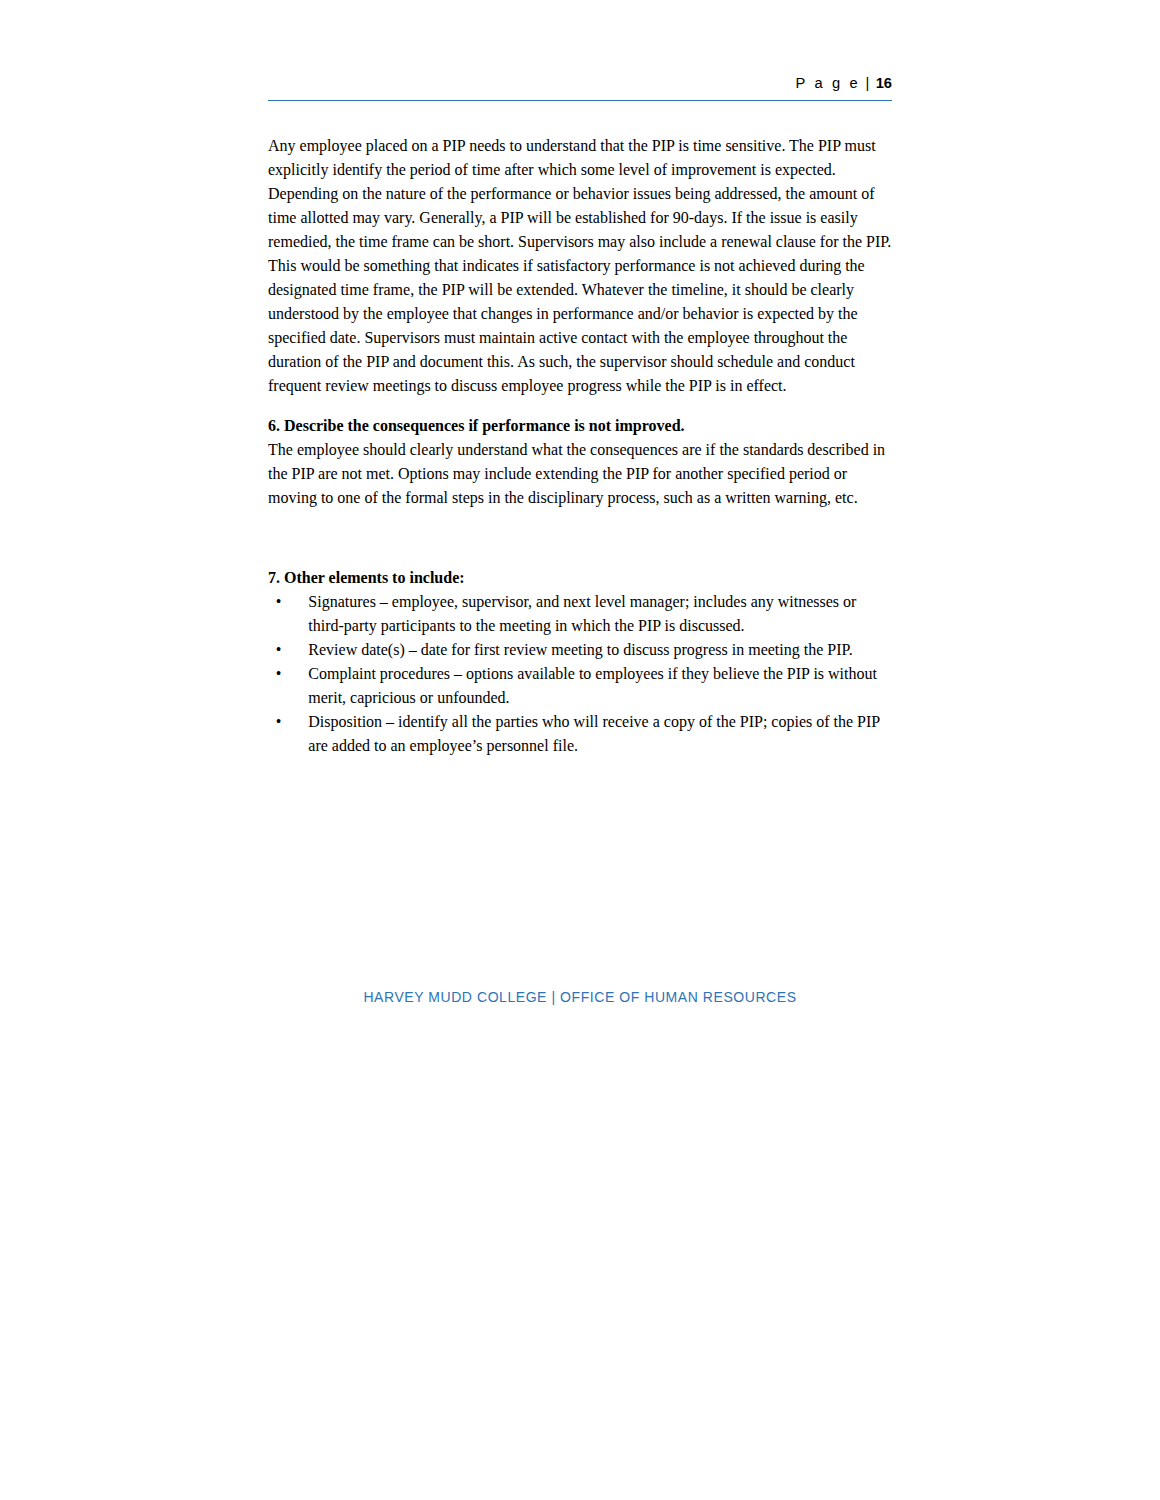P a g e | 16
Any employee placed on a PIP needs to understand that the PIP is time sensitive. The PIP must explicitly identify the period of time after which some level of improvement is expected. Depending on the nature of the performance or behavior issues being addressed, the amount of time allotted may vary. Generally, a PIP will be established for 90-days. If the issue is easily remedied, the time frame can be short. Supervisors may also include a renewal clause for the PIP. This would be something that indicates if satisfactory performance is not achieved during the designated time frame, the PIP will be extended. Whatever the timeline, it should be clearly understood by the employee that changes in performance and/or behavior is expected by the specified date. Supervisors must maintain active contact with the employee throughout the duration of the PIP and document this. As such, the supervisor should schedule and conduct frequent review meetings to discuss employee progress while the PIP is in effect.
6. Describe the consequences if performance is not improved.
The employee should clearly understand what the consequences are if the standards described in the PIP are not met. Options may include extending the PIP for another specified period or moving to one of the formal steps in the disciplinary process, such as a written warning, etc.
7. Other elements to include:
Signatures – employee, supervisor, and next level manager; includes any witnesses or third-party participants to the meeting in which the PIP is discussed.
Review date(s) – date for first review meeting to discuss progress in meeting the PIP.
Complaint procedures – options available to employees if they believe the PIP is without merit, capricious or unfounded.
Disposition – identify all the parties who will receive a copy of the PIP; copies of the PIP are added to an employee’s personnel file.
HARVEY MUDD COLLEGE | OFFICE OF HUMAN RESOURCES